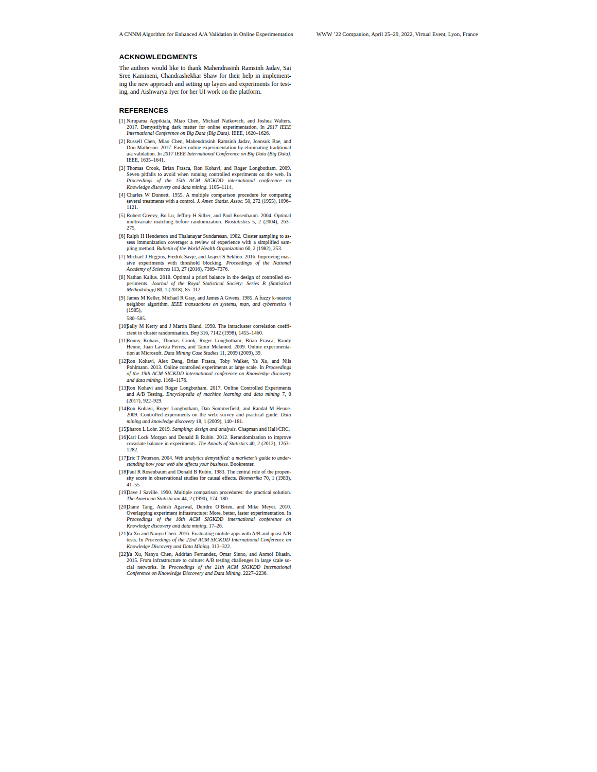A CNNM Algorithm for Enhanced A/A Validation in Online Experimentation
WWW ’22 Companion, April 25–29, 2022, Virtual Event, Lyon, France
ACKNOWLEDGMENTS
The authors would like to thank Mahendrasinh Ramsinh Jadav, Sai Sree Kamineni, Chandrashekhar Shaw for their help in implementing the new approach and setting up layers and experiments for testing, and Aishwarya Iyer for her UI work on the platform.
REFERENCES
[1] Nirupama Appiktala, Miao Chen, Michael Natkovich, and Joshua Walters. 2017. Demystifying dark matter for online experimentation. In 2017 IEEE International Conference on Big Data (Big Data). IEEE, 1620–1626.
[2] Russell Chen, Miao Chen, Mahendrasinh Ramsinh Jadav, Joonsuk Bae, and Don Matheson. 2017. Faster online experimentation by eliminating traditional a/a validation. In 2017 IEEE International Conference on Big Data (Big Data). IEEE, 1635–1641.
[3] Thomas Crook, Brian Frasca, Ron Kohavi, and Roger Longbotham. 2009. Seven pitfalls to avoid when running controlled experiments on the web. In Proceedings of the 15th ACM SIGKDD international conference on Knowledge discovery and data mining. 1105–1114.
[4] Charles W Dunnett. 1955. A multiple comparison procedure for comparing several treatments with a control. J. Amer. Statist. Assoc. 50, 272 (1955), 1096–1121.
[5] Robert Greevy, Bo Lu, Jeffrey H Silber, and Paul Rosenbaum. 2004. Optimal multivariate matching before randomization. Biostatistics 5, 2 (2004), 263–275.
[6] Ralph H Henderson and Thalanayar Sundaresan. 1982. Cluster sampling to assess immunization coverage: a review of experience with a simplified sampling method. Bulletin of the World Health Organization 60, 2 (1982), 253.
[7] Michael J Higgins, Fredrik Sävje, and Jasjeet S Sekhon. 2016. Improving massive experiments with threshold blocking. Proceedings of the National Academy of Sciences 113, 27 (2016), 7369–7376.
[8] Nathan Kallus. 2018. Optimal a priori balance in the design of controlled experiments. Journal of the Royal Statistical Society: Series B (Statistical Methodology) 80, 1 (2018), 85–112.
[9] James M Keller, Michael R Gray, and James A Givens. 1985. A fuzzy k-nearest neighbor algorithm. IEEE transactions on systems, man, and cybernetics 4 (1985),
580–585.
[10] Sally M Kerry and J Martin Bland. 1998. The intracluster correlation coefficient in cluster randomisation. Bmj 316, 7142 (1998), 1455–1460.
[11] Ronny Kohavi, Thomas Crook, Roger Longbotham, Brian Frasca, Randy Henne, Juan Lavista Ferres, and Tamir Melamed. 2009. Online experimentation at Microsoft. Data Mining Case Studies 11, 2009 (2009), 39.
[12] Ron Kohavi, Alex Deng, Brian Frasca, Toby Walker, Ya Xu, and Nils Pohlmann. 2013. Online controlled experiments at large scale. In Proceedings of the 19th ACM SIGKDD international conference on Knowledge discovery and data mining. 1168–1176.
[13] Ron Kohavi and Roger Longbotham. 2017. Online Controlled Experiments and A/B Testing. Encyclopedia of machine learning and data mining 7, 8 (2017), 922–929.
[14] Ron Kohavi, Roger Longbotham, Dan Sommerfield, and Randal M Henne. 2009. Controlled experiments on the web: survey and practical guide. Data mining and knowledge discovery 18, 1 (2009), 140–181.
[15] Sharon L Lohr. 2019. Sampling: design and analysis. Chapman and Hall/CRC.
[16] Kari Lock Morgan and Donald B Rubin. 2012. Rerandomization to improve covariate balance in experiments. The Annals of Statistics 40, 2 (2012), 1263–1282.
[17] Eric T Peterson. 2004. Web analytics demystified: a marketer’s guide to understanding how your web site affects your business. Bookrenter.
[18] Paul R Rosenbaum and Donald B Rubin. 1983. The central role of the propensity score in observational studies for causal effects. Biometrika 70, 1 (1983), 41–55.
[19] Dave J Saville. 1990. Multiple comparison procedures: the practical solution. The American Statistician 44, 2 (1990), 174–180.
[20] Diane Tang, Ashish Agarwal, Deirdre O’Brien, and Mike Meyer. 2010. Overlapping experiment infrastructure: More, better, faster experimentation. In Proceedings of the 16th ACM SIGKDD international conference on Knowledge discovery and data mining. 17–26.
[21] Ya Xu and Nanyu Chen. 2016. Evaluating mobile apps with A/B and quasi A/B tests. In Proceedings of the 22nd ACM SIGKDD International Conference on Knowledge Discovery and Data Mining. 313–322.
[22] Ya Xu, Nanyu Chen, Addrian Fernandez, Omar Sinno, and Anmol Bhasin. 2015. From infrastructure to culture: A/B testing challenges in large scale social networks. In Proceedings of the 21th ACM SIGKDD International Conference on Knowledge Discovery and Data Mining. 2227–2236.